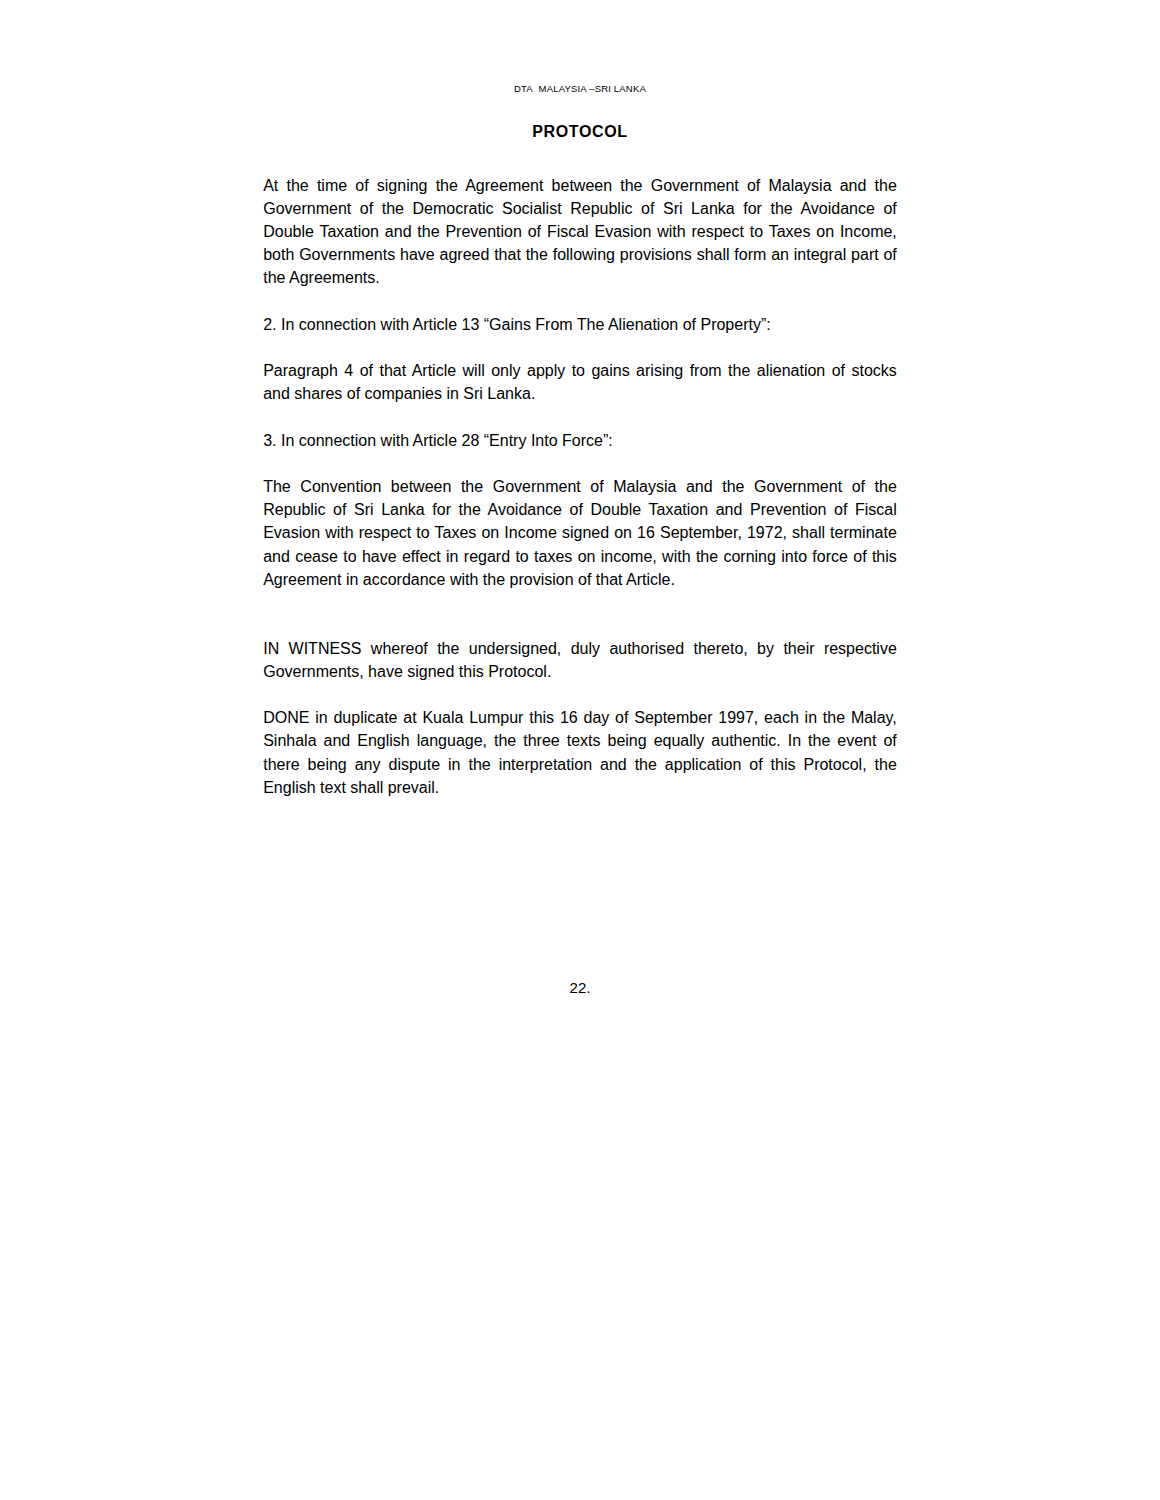DTA MALAYSIA –SRI LANKA
PROTOCOL
At the time of signing the Agreement between the Government of Malaysia and the Government of the Democratic Socialist Republic of Sri Lanka for the Avoidance of Double Taxation and the Prevention of Fiscal Evasion with respect to Taxes on Income, both Governments have agreed that the following provisions shall form an integral part of the Agreements.
2. In connection with Article 13 “Gains From The Alienation of Property”:
Paragraph 4 of that Article will only apply to gains arising from the alienation of stocks and shares of companies in Sri Lanka.
3. In connection with Article 28 “Entry Into Force”:
The Convention between the Government of Malaysia and the Government of the Republic of Sri Lanka for the Avoidance of Double Taxation and Prevention of Fiscal Evasion with respect to Taxes on Income signed on 16 September, 1972, shall terminate and cease to have effect in regard to taxes on income, with the corning into force of this Agreement in accordance with the provision of that Article.
IN WITNESS whereof the undersigned, duly authorised thereto, by their respective Governments, have signed this Protocol.
DONE in duplicate at Kuala Lumpur this 16 day of September 1997, each in the Malay, Sinhala and English language, the three texts being equally authentic. In the event of there being any dispute in the interpretation and the application of this Protocol, the English text shall prevail.
22.